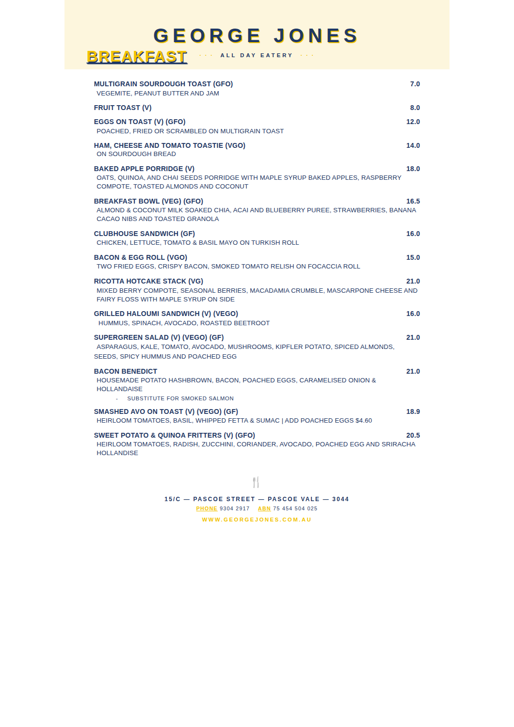GEORGE JONES
· · · ALL DAY EATERY · · ·
BREAKFAST
MULTIGRAIN SOURDOUGH TOAST (GFO) 7.0
VEGEMITE, PEANUT BUTTER AND JAM
FRUIT TOAST (V) 8.0
EGGS ON TOAST (V) (GFO) 12.0
POACHED, FRIED OR SCRAMBLED ON MULTIGRAIN TOAST
HAM, CHEESE AND TOMATO TOASTIE (VGO) 14.0
ON SOURDOUGH BREAD
BAKED APPLE PORRIDGE (V) 18.0
OATS, QUINOA, AND CHAI SEEDS PORRIDGE WITH MAPLE SYRUP BAKED APPLES, RASPBERRY COMPOTE, TOASTED ALMONDS AND COCONUT
BREAKFAST BOWL (VEG) (GFO) 16.5
ALMOND & COCONUT MILK SOAKED CHIA, ACAI AND BLUEBERRY PUREE, STRAWBERRIES, BANANA CACAO NIBS AND TOASTED GRANOLA
CLUBHOUSE SANDWICH (GF) 16.0
CHICKEN, LETTUCE, TOMATO & BASIL MAYO ON TURKISH ROLL
BACON & EGG ROLL (VGO) 15.0
TWO FRIED EGGS, CRISPY BACON, SMOKED TOMATO RELISH ON FOCACCIA ROLL
RICOTTA HOTCAKE STACK (VG) 21.0
MIXED BERRY COMPOTE, SEASONAL BERRIES, MACADAMIA CRUMBLE, MASCARPONE CHEESE AND FAIRY FLOSS WITH MAPLE SYRUP ON SIDE
GRILLED HALOUMI SANDWICH (V) (VEGO) 16.0
HUMMUS, SPINACH, AVOCADO, ROASTED BEETROOT
SUPERGREEN SALAD (V) (VEGO) (GF) 21.0
ASPARAGUS, KALE, TOMATO, AVOCADO, MUSHROOMS, KIPFLER POTATO, SPICED ALMONDS,
SEEDS, SPICY HUMMUS AND POACHED EGG
BACON BENEDICT 21.0
HOUSEMADE POTATO HASHBROWN, BACON, POACHED EGGS, CARAMELISED ONION & HOLLANDAISE
- SUBSTITUTE FOR SMOKED SALMON
SMASHED AVO ON TOAST (V) (VEGO) (GF) 18.9
HEIRLOOM TOMATOES, BASIL, WHIPPED FETTA & SUMAC | ADD POACHED EGGS $4.60
SWEET POTATO & QUINOA FRITTERS (V) (GFO) 20.5
HEIRLOOM TOMATOES, RADISH, ZUCCHINI, CORIANDER, AVOCADO, POACHED EGG AND SRIRACHA HOLLANDISE
🍴
15/C — PASCOE STREET — PASCOE VALE — 3044
PHONE 9304 2917 ABN 75 454 504 025
WWW.GEORGEJONES.COM.AU